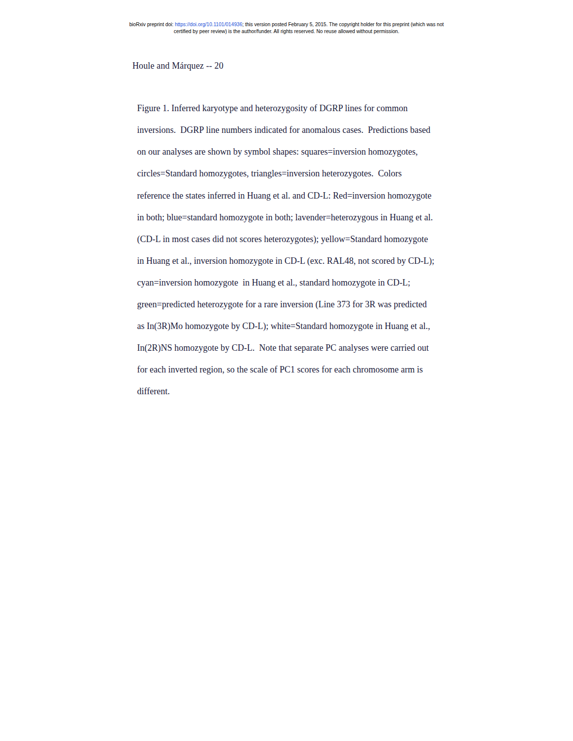bioRxiv preprint doi: https://doi.org/10.1101/014936; this version posted February 5, 2015. The copyright holder for this preprint (which was not certified by peer review) is the author/funder. All rights reserved. No reuse allowed without permission.
Houle and Márquez -- 20
Figure 1. Inferred karyotype and heterozygosity of DGRP lines for common inversions. DGRP line numbers indicated for anomalous cases. Predictions based on our analyses are shown by symbol shapes: squares=inversion homozygotes, circles=Standard homozygotes, triangles=inversion heterozygotes. Colors reference the states inferred in Huang et al. and CD-L: Red=inversion homozygote in both; blue=standard homozygote in both; lavender=heterozygous in Huang et al. (CD-L in most cases did not scores heterozygotes); yellow=Standard homozygote in Huang et al., inversion homozygote in CD-L (exc. RAL48, not scored by CD-L); cyan=inversion homozygote in Huang et al., standard homozygote in CD-L; green=predicted heterozygote for a rare inversion (Line 373 for 3R was predicted as In(3R)Mo homozygote by CD-L); white=Standard homozygote in Huang et al., In(2R)NS homozygote by CD-L. Note that separate PC analyses were carried out for each inverted region, so the scale of PC1 scores for each chromosome arm is different.